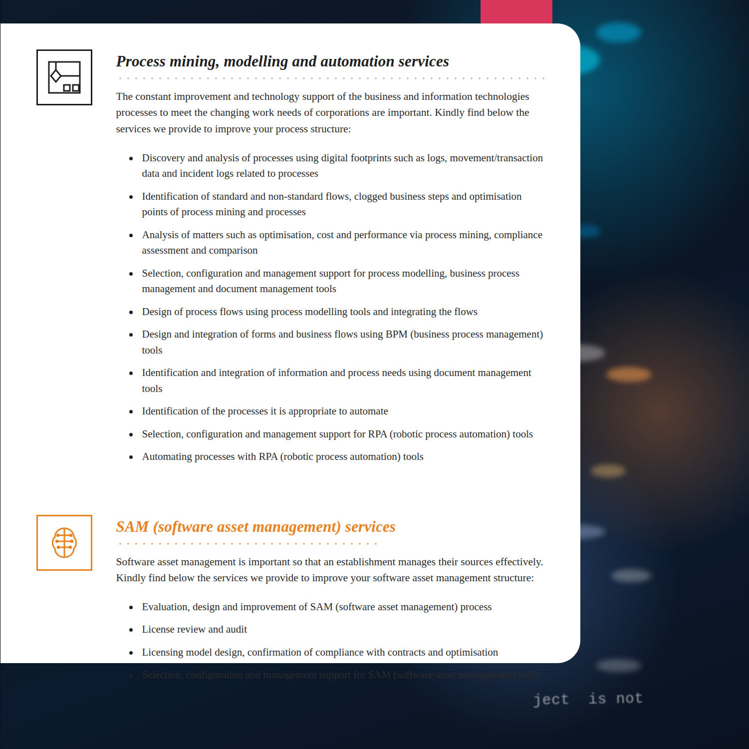ject is not
Process mining, modelling and automation services
The constant improvement and technology support of the business and information technologies processes to meet the changing work needs of corporations are important. Kindly find below the services we provide to improve your process structure:
Discovery and analysis of processes using digital footprints such as logs, movement/transaction data and incident logs related to processes
Identification of standard and non-standard flows, clogged business steps and optimisation points of process mining and processes
Analysis of matters such as optimisation, cost and performance via process mining, compliance assessment and comparison
Selection, configuration and management support for process modelling, business process management and document management tools
Design of process flows using process modelling tools and integrating the flows
Design and integration of forms and business flows using BPM (business process management) tools
Identification and integration of information and process needs using document management tools
Identification of the processes it is appropriate to automate
Selection, configuration and management support for RPA (robotic process automation) tools
Automating processes with RPA (robotic process automation) tools
SAM (software asset management) services
Software asset management is important so that an establishment manages their sources effectively. Kindly find below the services we provide to improve your software asset management structure:
Evaluation, design and improvement of SAM (software asset management) process
License review and audit
Licensing model design, confirmation of compliance with contracts and optimisation
Selection, configuration and management support for SAM (software asset management) tools